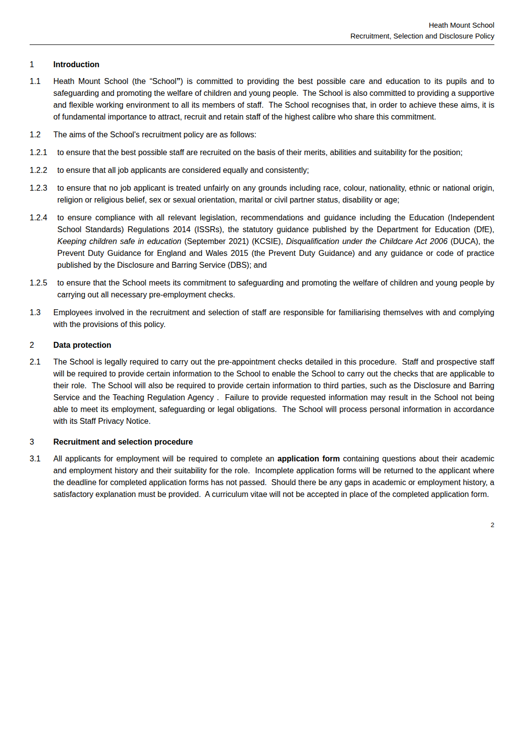Heath Mount School Recruitment, Selection and Disclosure Policy
1
Introduction
1.1 Heath Mount School (the “School”) is committed to providing the best possible care and education to its pupils and to safeguarding and promoting the welfare of children and young people. The School is also committed to providing a supportive and flexible working environment to all its members of staff. The School recognises that, in order to achieve these aims, it is of fundamental importance to attract, recruit and retain staff of the highest calibre who share this commitment.
1.2 The aims of the School's recruitment policy are as follows:
1.2.1 to ensure that the best possible staff are recruited on the basis of their merits, abilities and suitability for the position;
1.2.2 to ensure that all job applicants are considered equally and consistently;
1.2.3 to ensure that no job applicant is treated unfairly on any grounds including race, colour, nationality, ethnic or national origin, religion or religious belief, sex or sexual orientation, marital or civil partner status, disability or age;
1.2.4 to ensure compliance with all relevant legislation, recommendations and guidance including the Education (Independent School Standards) Regulations 2014 (ISSRs), the statutory guidance published by the Department for Education (DfE), Keeping children safe in education (September 2021) (KCSIE), Disqualification under the Childcare Act 2006 (DUCA), the Prevent Duty Guidance for England and Wales 2015 (the Prevent Duty Guidance) and any guidance or code of practice published by the Disclosure and Barring Service (DBS); and
1.2.5 to ensure that the School meets its commitment to safeguarding and promoting the welfare of children and young people by carrying out all necessary pre-employment checks.
1.3 Employees involved in the recruitment and selection of staff are responsible for familiarising themselves with and complying with the provisions of this policy.
2
Data protection
2.1 The School is legally required to carry out the pre-appointment checks detailed in this procedure. Staff and prospective staff will be required to provide certain information to the School to enable the School to carry out the checks that are applicable to their role. The School will also be required to provide certain information to third parties, such as the Disclosure and Barring Service and the Teaching Regulation Agency . Failure to provide requested information may result in the School not being able to meet its employment, safeguarding or legal obligations. The School will process personal information in accordance with its Staff Privacy Notice.
3
Recruitment and selection procedure
3.1 All applicants for employment will be required to complete an application form containing questions about their academic and employment history and their suitability for the role. Incomplete application forms will be returned to the applicant where the deadline for completed application forms has not passed. Should there be any gaps in academic or employment history, a satisfactory explanation must be provided. A curriculum vitae will not be accepted in place of the completed application form.
2